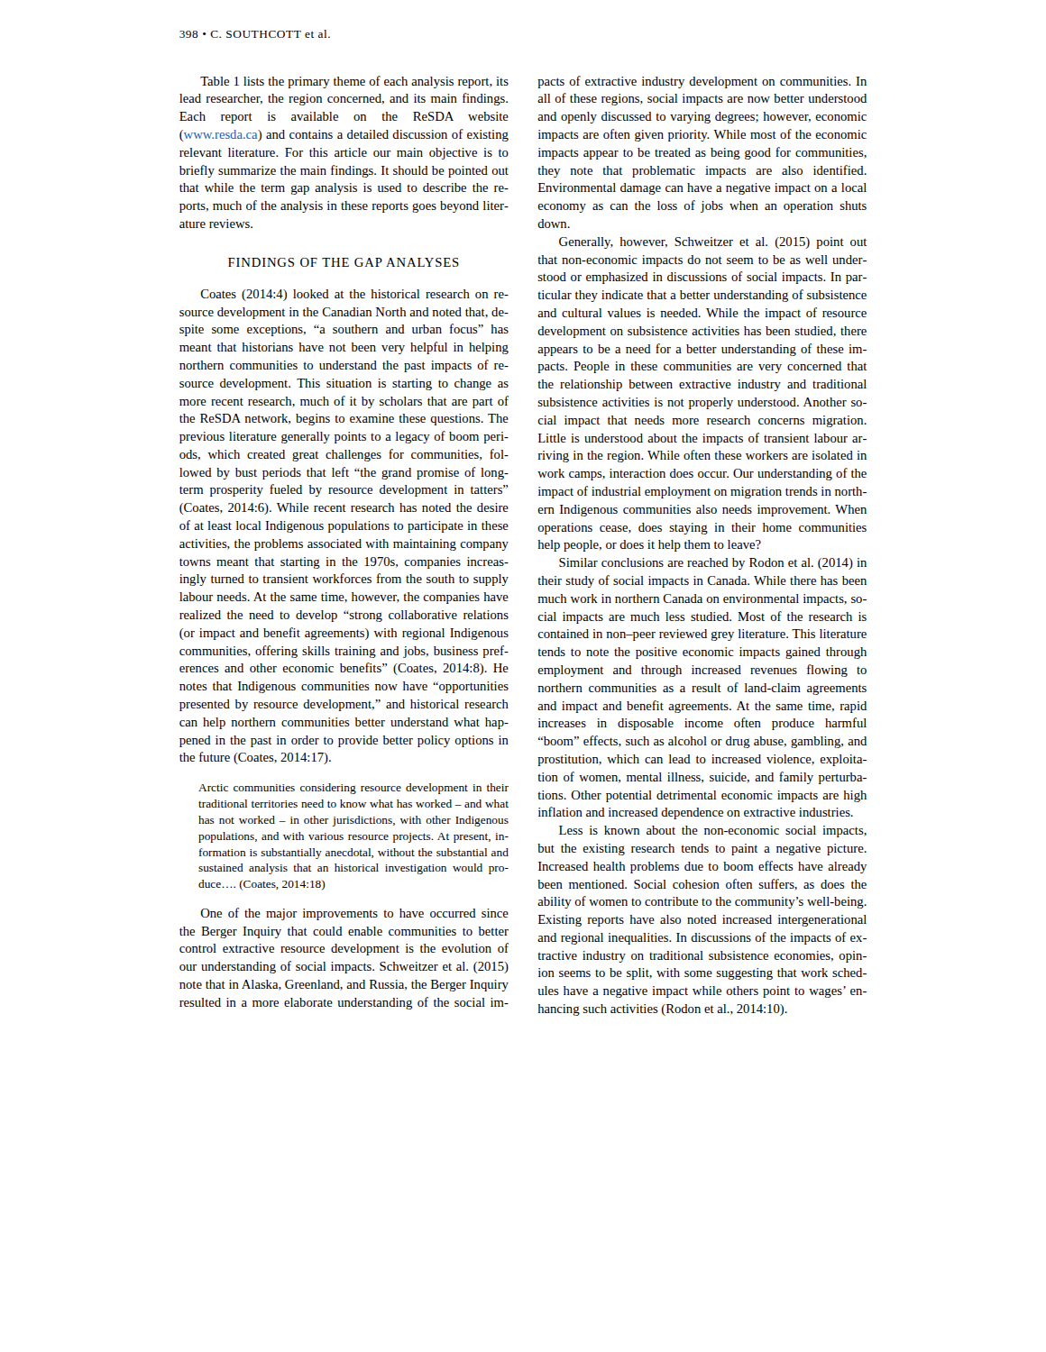398 • C. SOUTHCOTT et al.
Table 1 lists the primary theme of each analysis report, its lead researcher, the region concerned, and its main findings. Each report is available on the ReSDA website (www.resda.ca) and contains a detailed discussion of existing relevant literature. For this article our main objective is to briefly summarize the main findings. It should be pointed out that while the term gap analysis is used to describe the reports, much of the analysis in these reports goes beyond literature reviews.
FINDINGS OF THE GAP ANALYSES
Coates (2014:4) looked at the historical research on resource development in the Canadian North and noted that, despite some exceptions, “a southern and urban focus” has meant that historians have not been very helpful in helping northern communities to understand the past impacts of resource development. This situation is starting to change as more recent research, much of it by scholars that are part of the ReSDA network, begins to examine these questions. The previous literature generally points to a legacy of boom periods, which created great challenges for communities, followed by bust periods that left “the grand promise of long-term prosperity fueled by resource development in tatters” (Coates, 2014:6). While recent research has noted the desire of at least local Indigenous populations to participate in these activities, the problems associated with maintaining company towns meant that starting in the 1970s, companies increasingly turned to transient workforces from the south to supply labour needs. At the same time, however, the companies have realized the need to develop “strong collaborative relations (or impact and benefit agreements) with regional Indigenous communities, offering skills training and jobs, business preferences and other economic benefits” (Coates, 2014:8). He notes that Indigenous communities now have “opportunities presented by resource development,” and historical research can help northern communities better understand what happened in the past in order to provide better policy options in the future (Coates, 2014:17).
Arctic communities considering resource development in their traditional territories need to know what has worked – and what has not worked – in other jurisdictions, with other Indigenous populations, and with various resource projects. At present, information is substantially anecdotal, without the substantial and sustained analysis that an historical investigation would produce…. (Coates, 2014:18)
One of the major improvements to have occurred since the Berger Inquiry that could enable communities to better control extractive resource development is the evolution of our understanding of social impacts. Schweitzer et al. (2015) note that in Alaska, Greenland, and Russia, the Berger Inquiry resulted in a more elaborate understanding of the social impacts of extractive industry development on communities. In all of these regions, social impacts are now better understood and openly discussed to varying degrees; however, economic impacts are often given priority. While most of the economic impacts appear to be treated as being good for communities, they note that problematic impacts are also identified. Environmental damage can have a negative impact on a local economy as can the loss of jobs when an operation shuts down.
Generally, however, Schweitzer et al. (2015) point out that non-economic impacts do not seem to be as well understood or emphasized in discussions of social impacts. In particular they indicate that a better understanding of subsistence and cultural values is needed. While the impact of resource development on subsistence activities has been studied, there appears to be a need for a better understanding of these impacts. People in these communities are very concerned that the relationship between extractive industry and traditional subsistence activities is not properly understood. Another social impact that needs more research concerns migration. Little is understood about the impacts of transient labour arriving in the region. While often these workers are isolated in work camps, interaction does occur. Our understanding of the impact of industrial employment on migration trends in northern Indigenous communities also needs improvement. When operations cease, does staying in their home communities help people, or does it help them to leave?
Similar conclusions are reached by Rodon et al. (2014) in their study of social impacts in Canada. While there has been much work in northern Canada on environmental impacts, social impacts are much less studied. Most of the research is contained in non–peer reviewed grey literature. This literature tends to note the positive economic impacts gained through employment and through increased revenues flowing to northern communities as a result of land-claim agreements and impact and benefit agreements. At the same time, rapid increases in disposable income often produce harmful “boom” effects, such as alcohol or drug abuse, gambling, and prostitution, which can lead to increased violence, exploitation of women, mental illness, suicide, and family perturbations. Other potential detrimental economic impacts are high inflation and increased dependence on extractive industries.
Less is known about the non-economic social impacts, but the existing research tends to paint a negative picture. Increased health problems due to boom effects have already been mentioned. Social cohesion often suffers, as does the ability of women to contribute to the community’s well-being. Existing reports have also noted increased intergenerational and regional inequalities. In discussions of the impacts of extractive industry on traditional subsistence economies, opinion seems to be split, with some suggesting that work schedules have a negative impact while others point to wages’ enhancing such activities (Rodon et al., 2014:10).